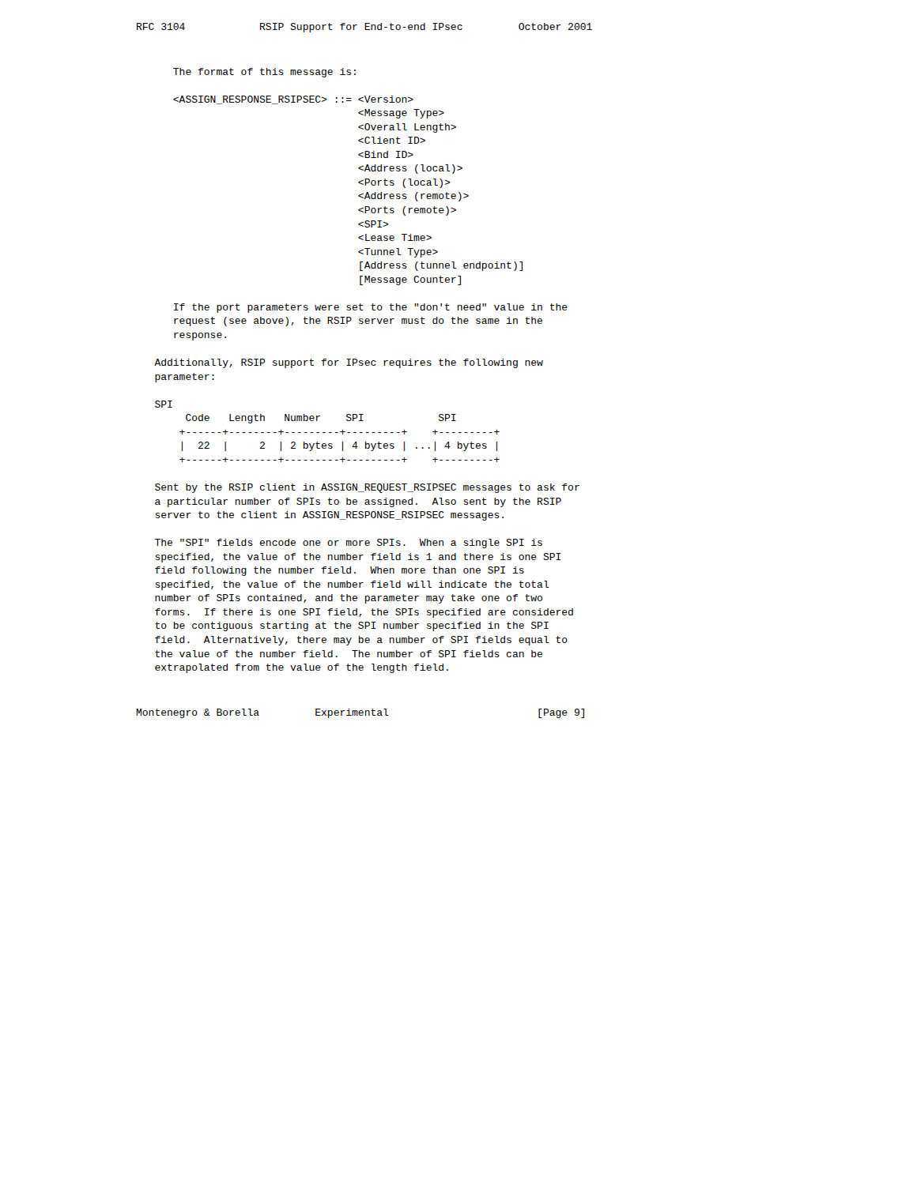RFC 3104            RSIP Support for End-to-end IPsec         October 2001
      The format of this message is:

      <ASSIGN_RESPONSE_RSIPSEC> ::= <Version>
                                    <Message Type>
                                    <Overall Length>
                                    <Client ID>
                                    <Bind ID>
                                    <Address (local)>
                                    <Ports (local)>
                                    <Address (remote)>
                                    <Ports (remote)>
                                    <SPI>
                                    <Lease Time>
                                    <Tunnel Type>
                                    [Address (tunnel endpoint)]
                                    [Message Counter]

      If the port parameters were set to the "don't need" value in the
      request (see above), the RSIP server must do the same in the
      response.

   Additionally, RSIP support for IPsec requires the following new
   parameter:

   SPI
        Code   Length   Number    SPI            SPI
       +------+--------+---------+---------+    +---------+
       |  22  |     2  | 2 bytes | 4 bytes | ...| 4 bytes |
       +------+--------+---------+---------+    +---------+

   Sent by the RSIP client in ASSIGN_REQUEST_RSIPSEC messages to ask for
   a particular number of SPIs to be assigned.  Also sent by the RSIP
   server to the client in ASSIGN_RESPONSE_RSIPSEC messages.

   The "SPI" fields encode one or more SPIs.  When a single SPI is
   specified, the value of the number field is 1 and there is one SPI
   field following the number field.  When more than one SPI is
   specified, the value of the number field will indicate the total
   number of SPIs contained, and the parameter may take one of two
   forms.  If there is one SPI field, the SPIs specified are considered
   to be contiguous starting at the SPI number specified in the SPI
   field.  Alternatively, there may be a number of SPI fields equal to
   the value of the number field.  The number of SPI fields can be
   extrapolated from the value of the length field.
Montenegro & Borella         Experimental                        [Page 9]